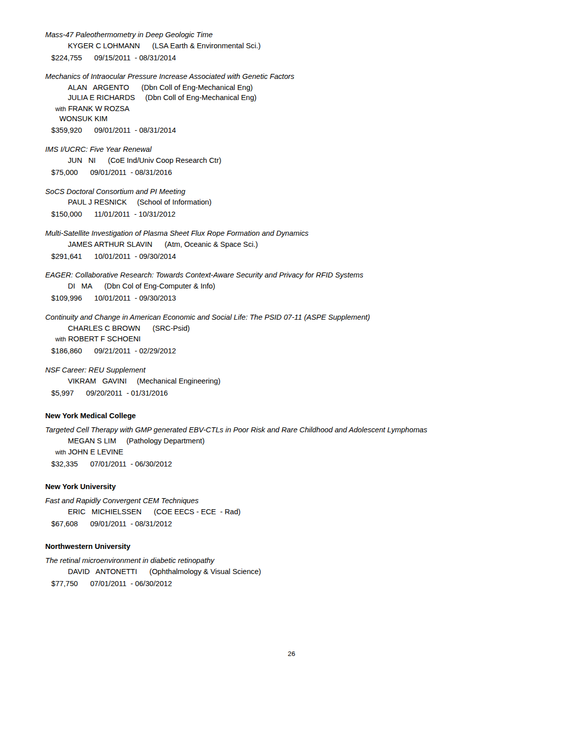Mass-47 Paleothermometry in Deep Geologic Time
KYGER C LOHMANN (LSA Earth & Environmental Sci.)
$224,755 09/15/2011 - 08/31/2014
Mechanics of Intraocular Pressure Increase Associated with Genetic Factors
ALAN ARGENTO (Dbn Coll of Eng-Mechanical Eng)
JULIA E RICHARDS (Dbn Coll of Eng-Mechanical Eng)
with FRANK W ROZSA
WONSUK KIM
$359,920 09/01/2011 - 08/31/2014
IMS I/UCRC: Five Year Renewal
JUN NI (CoE Ind/Univ Coop Research Ctr)
$75,000 09/01/2011 - 08/31/2016
SoCS Doctoral Consortium and PI Meeting
PAUL J RESNICK (School of Information)
$150,000 11/01/2011 - 10/31/2012
Multi-Satellite Investigation of Plasma Sheet Flux Rope Formation and Dynamics
JAMES ARTHUR SLAVIN (Atm, Oceanic & Space Sci.)
$291,641 10/01/2011 - 09/30/2014
EAGER: Collaborative Research: Towards Context-Aware Security and Privacy for RFID Systems
DI MA (Dbn Col of Eng-Computer & Info)
$109,996 10/01/2011 - 09/30/2013
Continuity and Change in American Economic and Social Life: The PSID 07-11 (ASPE Supplement)
CHARLES C BROWN (SRC-Psid)
with ROBERT F SCHOENI
$186,860 09/21/2011 - 02/29/2012
NSF Career: REU Supplement
VIKRAM GAVINI (Mechanical Engineering)
$5,997 09/20/2011 - 01/31/2016
New York Medical College
Targeted Cell Therapy with GMP generated EBV-CTLs in Poor Risk and Rare Childhood and Adolescent Lymphomas
MEGAN S LIM (Pathology Department)
with JOHN E LEVINE
$32,335 07/01/2011 - 06/30/2012
New York University
Fast and Rapidly Convergent CEM Techniques
ERIC MICHIELSSEN (COE EECS - ECE - Rad)
$67,608 09/01/2011 - 08/31/2012
Northwestern University
The retinal microenvironment in diabetic retinopathy
DAVID ANTONETTI (Ophthalmology & Visual Science)
$77,750 07/01/2011 - 06/30/2012
26